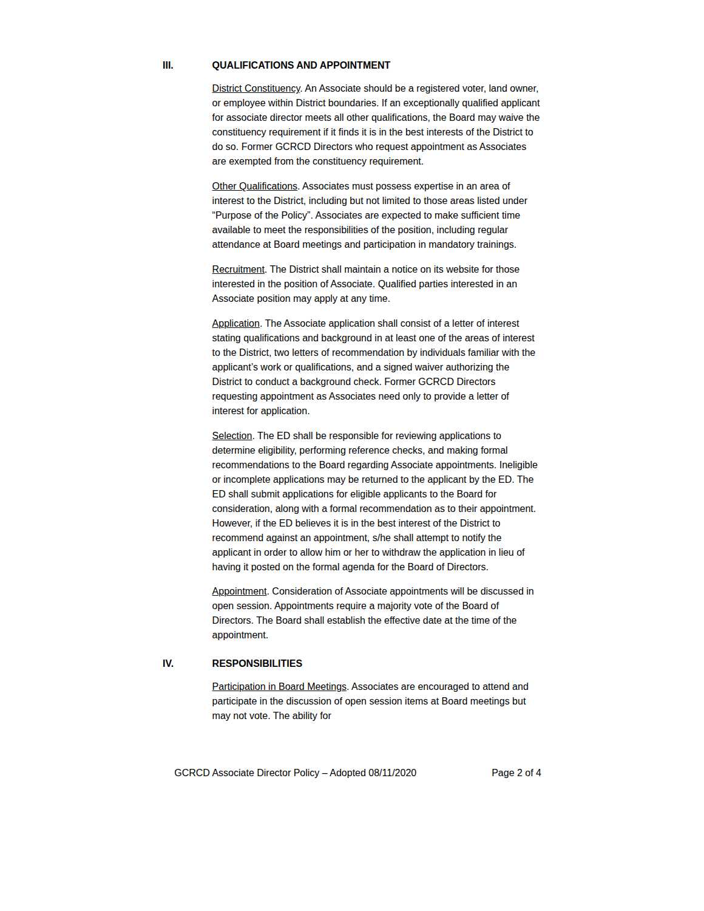III. QUALIFICATIONS AND APPOINTMENT
District Constituency. An Associate should be a registered voter, land owner, or employee within District boundaries. If an exceptionally qualified applicant for associate director meets all other qualifications, the Board may waive the constituency requirement if it finds it is in the best interests of the District to do so. Former GCRCD Directors who request appointment as Associates are exempted from the constituency requirement.
Other Qualifications. Associates must possess expertise in an area of interest to the District, including but not limited to those areas listed under “Purpose of the Policy”. Associates are expected to make sufficient time available to meet the responsibilities of the position, including regular attendance at Board meetings and participation in mandatory trainings.
Recruitment. The District shall maintain a notice on its website for those interested in the position of Associate. Qualified parties interested in an Associate position may apply at any time.
Application. The Associate application shall consist of a letter of interest stating qualifications and background in at least one of the areas of interest to the District, two letters of recommendation by individuals familiar with the applicant’s work or qualifications, and a signed waiver authorizing the District to conduct a background check. Former GCRCD Directors requesting appointment as Associates need only to provide a letter of interest for application.
Selection. The ED shall be responsible for reviewing applications to determine eligibility, performing reference checks, and making formal recommendations to the Board regarding Associate appointments. Ineligible or incomplete applications may be returned to the applicant by the ED. The ED shall submit applications for eligible applicants to the Board for consideration, along with a formal recommendation as to their appointment. However, if the ED believes it is in the best interest of the District to recommend against an appointment, s/he shall attempt to notify the applicant in order to allow him or her to withdraw the application in lieu of having it posted on the formal agenda for the Board of Directors.
Appointment. Consideration of Associate appointments will be discussed in open session. Appointments require a majority vote of the Board of Directors. The Board shall establish the effective date at the time of the appointment.
IV. RESPONSIBILITIES
Participation in Board Meetings. Associates are encouraged to attend and participate in the discussion of open session items at Board meetings but may not vote. The ability for
GCRCD Associate Director Policy – Adopted 08/11/2020
Page 2 of 4